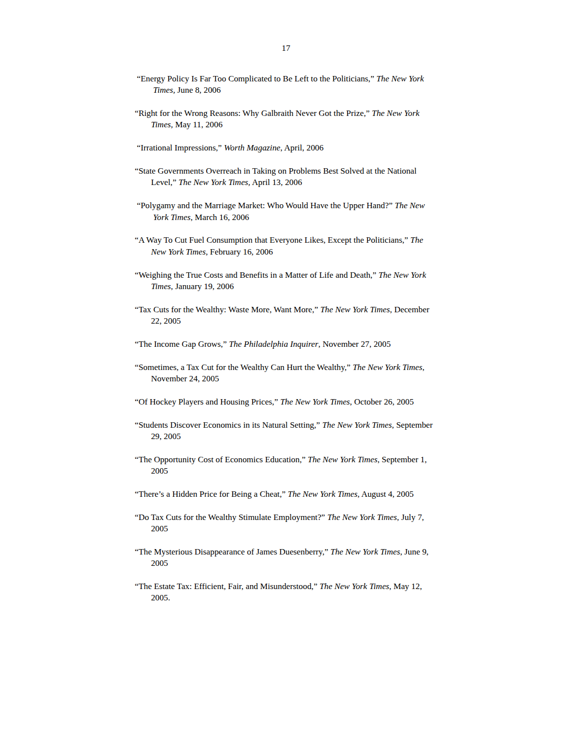17
“Energy Policy Is Far Too Complicated to Be Left to the Politicians,” The New York Times, June 8, 2006
“Right for the Wrong Reasons: Why Galbraith Never Got the Prize,” The New York Times, May 11, 2006
“Irrational Impressions,” Worth Magazine, April, 2006
“State Governments Overreach in Taking on Problems Best Solved at the National Level,” The New York Times, April 13, 2006
“Polygamy and the Marriage Market: Who Would Have the Upper Hand?” The New York Times, March 16, 2006
“A Way To Cut Fuel Consumption that Everyone Likes, Except the Politicians,” The New York Times, February 16, 2006
“Weighing the True Costs and Benefits in a Matter of Life and Death,” The New York Times, January 19, 2006
“Tax Cuts for the Wealthy: Waste More, Want More,” The New York Times, December 22, 2005
“The Income Gap Grows,” The Philadelphia Inquirer, November 27, 2005
“Sometimes, a Tax Cut for the Wealthy Can Hurt the Wealthy,” The New York Times, November 24, 2005
“Of Hockey Players and Housing Prices,” The New York Times, October 26, 2005
“Students Discover Economics in its Natural Setting,” The New York Times, September 29, 2005
“The Opportunity Cost of Economics Education,” The New York Times, September 1, 2005
“There’s a Hidden Price for Being a Cheat,” The New York Times, August 4, 2005
“Do Tax Cuts for the Wealthy Stimulate Employment?” The New York Times, July 7, 2005
“The Mysterious Disappearance of James Duesenberry,” The New York Times, June 9, 2005
“The Estate Tax: Efficient, Fair, and Misunderstood,” The New York Times, May 12, 2005.